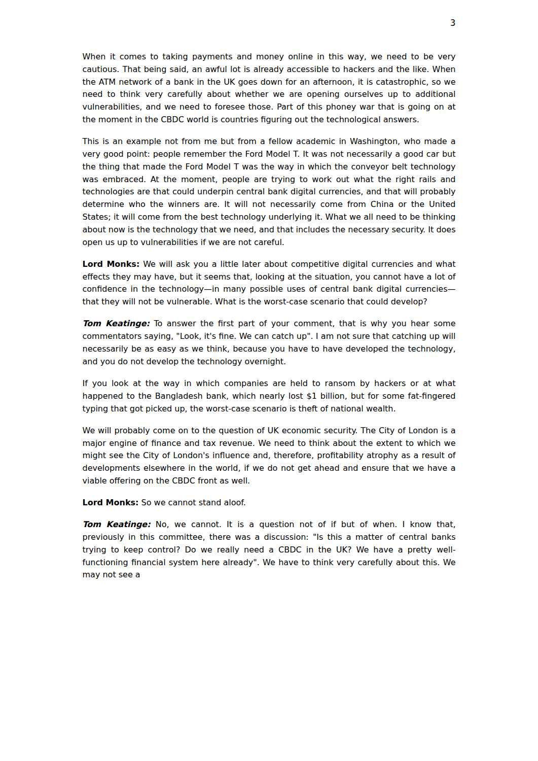3
When it comes to taking payments and money online in this way, we need to be very cautious. That being said, an awful lot is already accessible to hackers and the like. When the ATM network of a bank in the UK goes down for an afternoon, it is catastrophic, so we need to think very carefully about whether we are opening ourselves up to additional vulnerabilities, and we need to foresee those. Part of this phoney war that is going on at the moment in the CBDC world is countries figuring out the technological answers.
This is an example not from me but from a fellow academic in Washington, who made a very good point: people remember the Ford Model T. It was not necessarily a good car but the thing that made the Ford Model T was the way in which the conveyor belt technology was embraced. At the moment, people are trying to work out what the right rails and technologies are that could underpin central bank digital currencies, and that will probably determine who the winners are. It will not necessarily come from China or the United States; it will come from the best technology underlying it. What we all need to be thinking about now is the technology that we need, and that includes the necessary security. It does open us up to vulnerabilities if we are not careful.
Lord Monks: We will ask you a little later about competitive digital currencies and what effects they may have, but it seems that, looking at the situation, you cannot have a lot of confidence in the technology—in many possible uses of central bank digital currencies—that they will not be vulnerable. What is the worst-case scenario that could develop?
Tom Keatinge: To answer the first part of your comment, that is why you hear some commentators saying, "Look, it's fine. We can catch up". I am not sure that catching up will necessarily be as easy as we think, because you have to have developed the technology, and you do not develop the technology overnight.
If you look at the way in which companies are held to ransom by hackers or at what happened to the Bangladesh bank, which nearly lost $1 billion, but for some fat-fingered typing that got picked up, the worst-case scenario is theft of national wealth.
We will probably come on to the question of UK economic security. The City of London is a major engine of finance and tax revenue. We need to think about the extent to which we might see the City of London's influence and, therefore, profitability atrophy as a result of developments elsewhere in the world, if we do not get ahead and ensure that we have a viable offering on the CBDC front as well.
Lord Monks: So we cannot stand aloof.
Tom Keatinge: No, we cannot. It is a question not of if but of when. I know that, previously in this committee, there was a discussion: "Is this a matter of central banks trying to keep control? Do we really need a CBDC in the UK? We have a pretty well-functioning financial system here already". We have to think very carefully about this. We may not see a